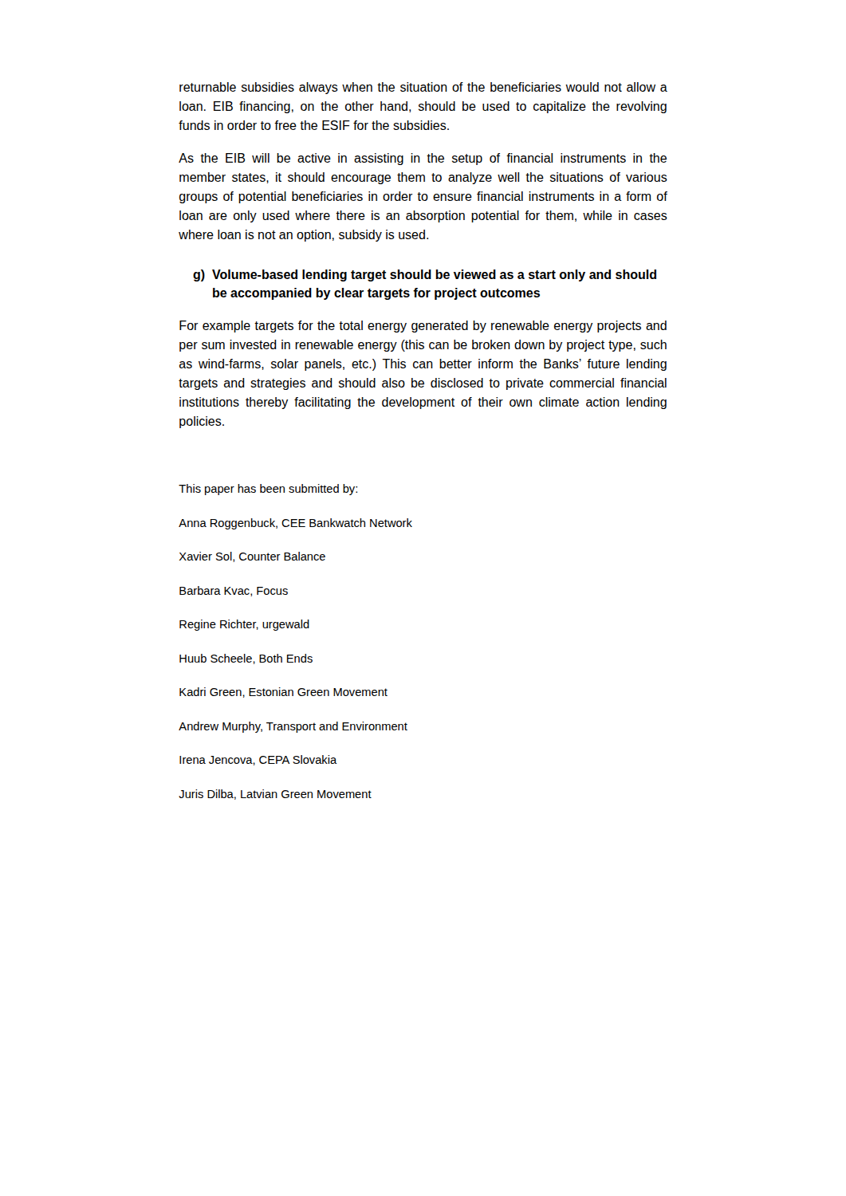returnable subsidies always when the situation of the beneficiaries would not allow a loan. EIB financing, on the other hand, should be used to capitalize the revolving funds in order to free the ESIF for the subsidies.
As the EIB will be active in assisting in the setup of financial instruments in the member states, it should encourage them to analyze well the situations of various groups of potential beneficiaries in order to ensure financial instruments in a form of loan are only used where there is an absorption potential for them, while in cases where loan is not an option, subsidy is used.
g) Volume-based lending target should be viewed as a start only and should be accompanied by clear targets for project outcomes
For example targets for the total energy generated by renewable energy projects and per sum invested in renewable energy (this can be broken down by project type, such as wind-farms, solar panels, etc.) This can better inform the Banks’ future lending targets and strategies and should also be disclosed to private commercial financial institutions thereby facilitating the development of their own climate action lending policies.
This paper has been submitted by:
Anna Roggenbuck, CEE Bankwatch Network
Xavier Sol, Counter Balance
Barbara Kvac, Focus
Regine Richter, urgewald
Huub Scheele, Both Ends
Kadri Green, Estonian Green Movement
Andrew Murphy, Transport and Environment
Irena Jencova, CEPA Slovakia
Juris Dilba, Latvian Green Movement